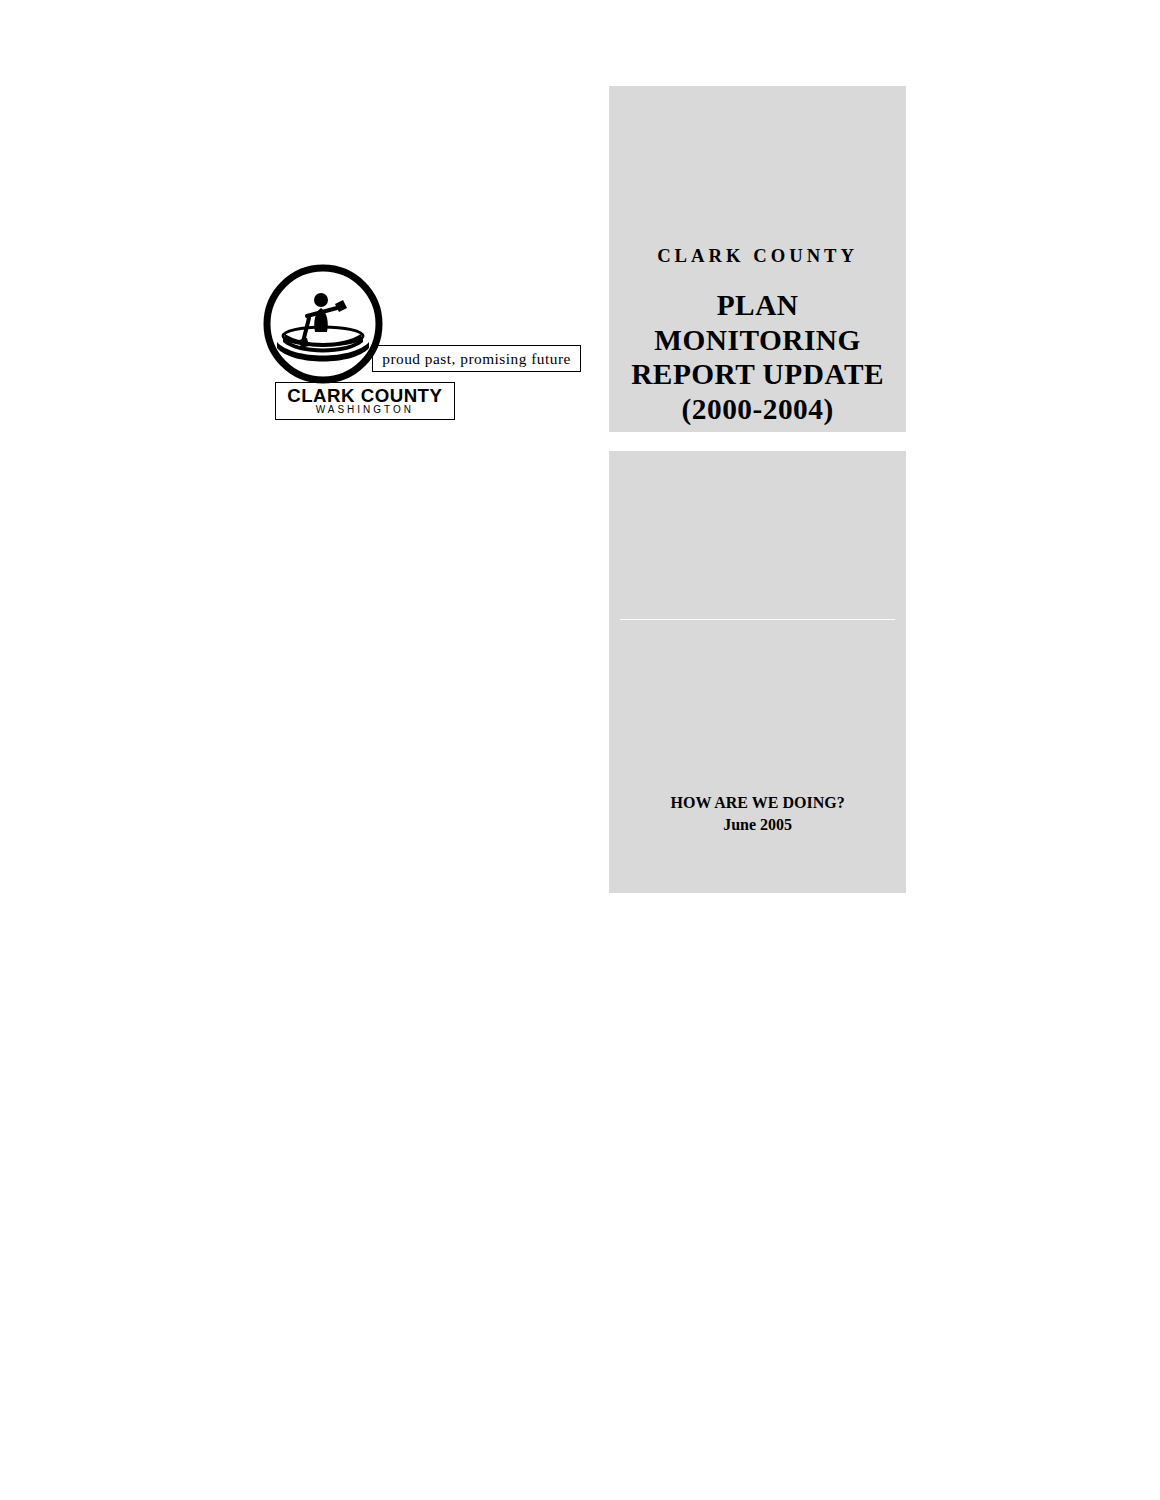proud past, promising future
CLARK COUNTY WASHINGTON
CLARK COUNTY
PLAN
MONITORING
REPORT UPDATE
(2000-2004)
HOW ARE WE DOING?
June 2005